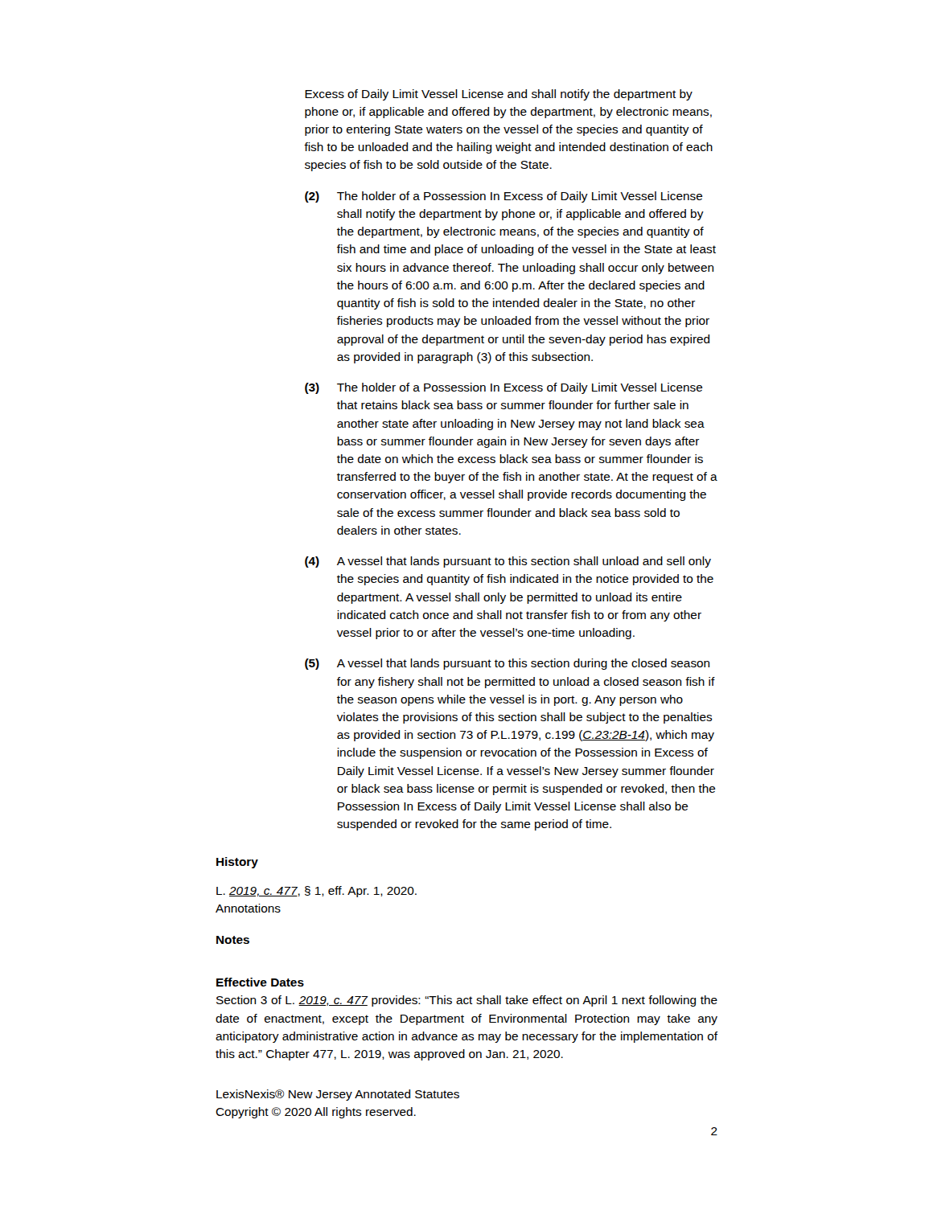Excess of Daily Limit Vessel License and shall notify the department by phone or, if applicable and offered by the department, by electronic means, prior to entering State waters on the vessel of the species and quantity of fish to be unloaded and the hailing weight and intended destination of each species of fish to be sold outside of the State.
(2) The holder of a Possession In Excess of Daily Limit Vessel License shall notify the department by phone or, if applicable and offered by the department, by electronic means, of the species and quantity of fish and time and place of unloading of the vessel in the State at least six hours in advance thereof. The unloading shall occur only between the hours of 6:00 a.m. and 6:00 p.m. After the declared species and quantity of fish is sold to the intended dealer in the State, no other fisheries products may be unloaded from the vessel without the prior approval of the department or until the seven-day period has expired as provided in paragraph (3) of this subsection.
(3) The holder of a Possession In Excess of Daily Limit Vessel License that retains black sea bass or summer flounder for further sale in another state after unloading in New Jersey may not land black sea bass or summer flounder again in New Jersey for seven days after the date on which the excess black sea bass or summer flounder is transferred to the buyer of the fish in another state. At the request of a conservation officer, a vessel shall provide records documenting the sale of the excess summer flounder and black sea bass sold to dealers in other states.
(4) A vessel that lands pursuant to this section shall unload and sell only the species and quantity of fish indicated in the notice provided to the department. A vessel shall only be permitted to unload its entire indicated catch once and shall not transfer fish to or from any other vessel prior to or after the vessel’s one-time unloading.
(5) A vessel that lands pursuant to this section during the closed season for any fishery shall not be permitted to unload a closed season fish if the season opens while the vessel is in port. g. Any person who violates the provisions of this section shall be subject to the penalties as provided in section 73 of P.L.1979, c.199 (C.23:2B-14), which may include the suspension or revocation of the Possession in Excess of Daily Limit Vessel License. If a vessel’s New Jersey summer flounder or black sea bass license or permit is suspended or revoked, then the Possession In Excess of Daily Limit Vessel License shall also be suspended or revoked for the same period of time.
History
L. 2019, c. 477, § 1, eff. Apr. 1, 2020.
Annotations
Notes
Effective Dates
Section 3 of L. 2019, c. 477 provides: “This act shall take effect on April 1 next following the date of enactment, except the Department of Environmental Protection may take any anticipatory administrative action in advance as may be necessary for the implementation of this act.” Chapter 477, L. 2019, was approved on Jan. 21, 2020.
LexisNexis® New Jersey Annotated Statutes
Copyright © 2020 All rights reserved.
2